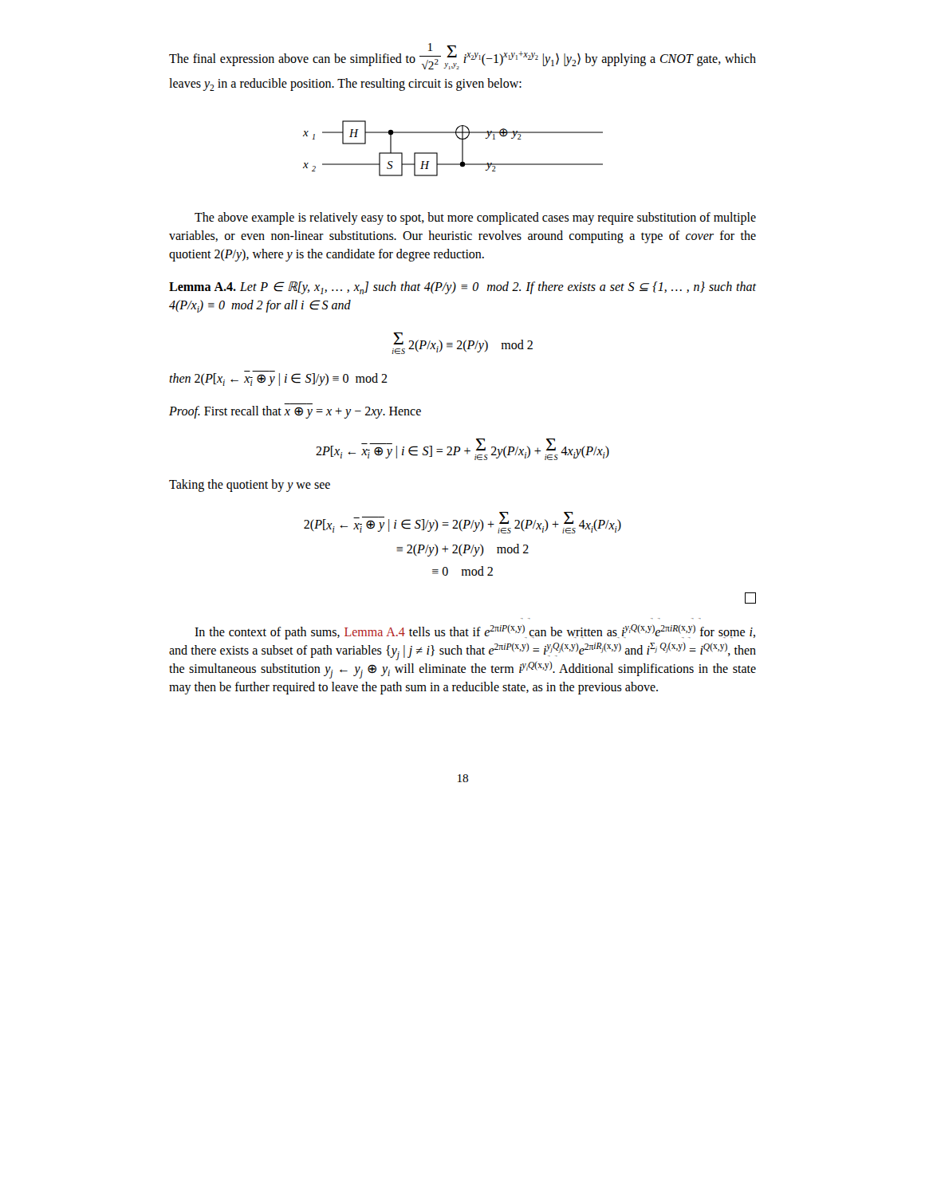The final expression above can be simplified to 1√22 Σy1,y2 ix2y1(−1)x1y1+x2y2 |y1⟩ |y2⟩ by applying a CNOT gate, which leaves y2 in a reducible position. The resulting circuit is given below:
x 1 x 2 H S H y1 ⊕ y2 y2
The above example is relatively easy to spot, but more complicated cases may require substitution of multiple variables, or even non-linear substitutions. Our heuristic revolves around computing a type of cover for the quotient 2(P/y), where y is the candidate for degree reduction.
Lemma A.4. Let P ∈ ℝ[y, x1, … , xn] such that 4(P/y) ≡ 0 mod 2. If there exists a set S ⊆ {1, … , n} such that 4(P/xi) ≡ 0 mod 2 for all i ∈ S and
Σi∈S 2(P/xi) ≡ 2(P/y) mod 2
then 2(P[xi ← xi ⊕ y | i ∈ S]/y) ≡ 0 mod 2
Proof. First recall that x ⊕ y = x + y − 2xy. Hence
2P[xi ← xi ⊕ y | i ∈ S] = 2P + Σi∈S 2y(P/xi) + Σi∈S 4xiy(P/xi)
Taking the quotient by y we see
2(P[xi ← xi ⊕ y | i ∈ S]/y) = 2(P/y) + Σi∈S 2(P/xi) + Σi∈S 4xi(P/xi) ≡ 2(P/y) + 2(P/y) mod 2 ≡ 0 mod 2
In the context of path sums, Lemma A.4 tells us that if e2πiP(x,y) can be written as iyiQ(x,y)e2πiR(x,y) for some i, and there exists a subset of path variables {yj | j ≠ i} such that e2πiP(x,y) = iyjQj(x,y)e2πiRj(x,y) and iΣj Qj(x,y) = iQ(x,y), then the simultaneous substitution yj ← yj ⊕ yi will eliminate the term iyiQ(x,y). Additional simplifications in the state may then be further required to leave the path sum in a reducible state, as in the previous above.
18